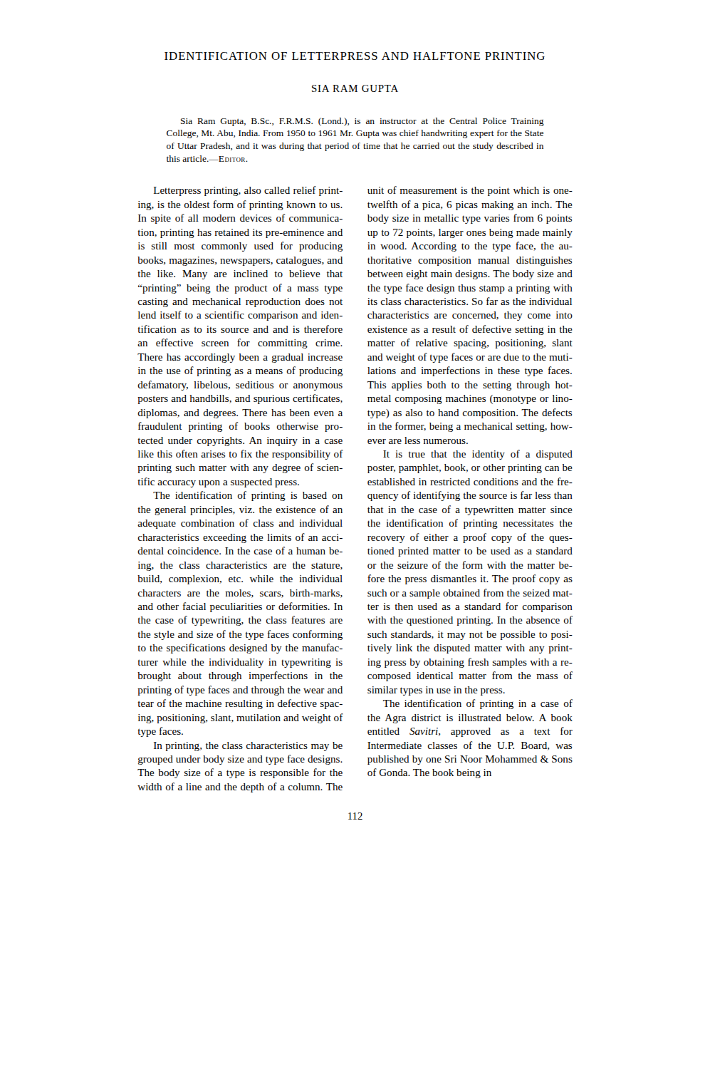IDENTIFICATION OF LETTERPRESS AND HALFTONE PRINTING
SIA RAM GUPTA
Sia Ram Gupta, B.Sc., F.R.M.S. (Lond.), is an instructor at the Central Police Training College, Mt. Abu, India. From 1950 to 1961 Mr. Gupta was chief handwriting expert for the State of Uttar Pradesh, and it was during that period of time that he carried out the study described in this article.—Editor.
Letterpress printing, also called relief printing, is the oldest form of printing known to us. In spite of all modern devices of communication, printing has retained its pre-eminence and is still most commonly used for producing books, magazines, newspapers, catalogues, and the like. Many are inclined to believe that “printing” being the product of a mass type casting and mechanical reproduction does not lend itself to a scientific comparison and identification as to its source and and is therefore an effective screen for committing crime. There has accordingly been a gradual increase in the use of printing as a means of producing defamatory, libelous, seditious or anonymous posters and handbills, and spurious certificates, diplomas, and degrees. There has been even a fraudulent printing of books otherwise protected under copyrights. An inquiry in a case like this often arises to fix the responsibility of printing such matter with any degree of scientific accuracy upon a suspected press.
The identification of printing is based on the general principles, viz. the existence of an adequate combination of class and individual characteristics exceeding the limits of an accidental coincidence. In the case of a human being, the class characteristics are the stature, build, complexion, etc. while the individual characters are the moles, scars, birth-marks, and other facial peculiarities or deformities. In the case of typewriting, the class features are the style and size of the type faces conforming to the specifications designed by the manufacturer while the individuality in typewriting is brought about through imperfections in the printing of type faces and through the wear and tear of the machine resulting in defective spacing, positioning, slant, mutilation and weight of type faces.
In printing, the class characteristics may be grouped under body size and type face designs. The body size of a type is responsible for the width of a line and the depth of a column. The unit of measurement is the point which is one-twelfth of a pica, 6 picas making an inch. The body size in metallic type varies from 6 points up to 72 points, larger ones being made mainly in wood. According to the type face, the authoritative composition manual distinguishes between eight main designs. The body size and the type face design thus stamp a printing with its class characteristics. So far as the individual characteristics are concerned, they come into existence as a result of defective setting in the matter of relative spacing, positioning, slant and weight of type faces or are due to the mutilations and imperfections in these type faces. This applies both to the setting through hot-metal composing machines (monotype or linotype) as also to hand composition. The defects in the former, being a mechanical setting, however are less numerous.
It is true that the identity of a disputed poster, pamphlet, book, or other printing can be established in restricted conditions and the frequency of identifying the source is far less than that in the case of a typewritten matter since the identification of printing necessitates the recovery of either a proof copy of the questioned printed matter to be used as a standard or the seizure of the form with the matter before the press dismantles it. The proof copy as such or a sample obtained from the seized matter is then used as a standard for comparison with the questioned printing. In the absence of such standards, it may not be possible to positively link the disputed matter with any printing press by obtaining fresh samples with a recomposed identical matter from the mass of similar types in use in the press.
The identification of printing in a case of the Agra district is illustrated below. A book entitled Savitri, approved as a text for Intermediate classes of the U.P. Board, was published by one Sri Noor Mohammed & Sons of Gonda. The book being in
112